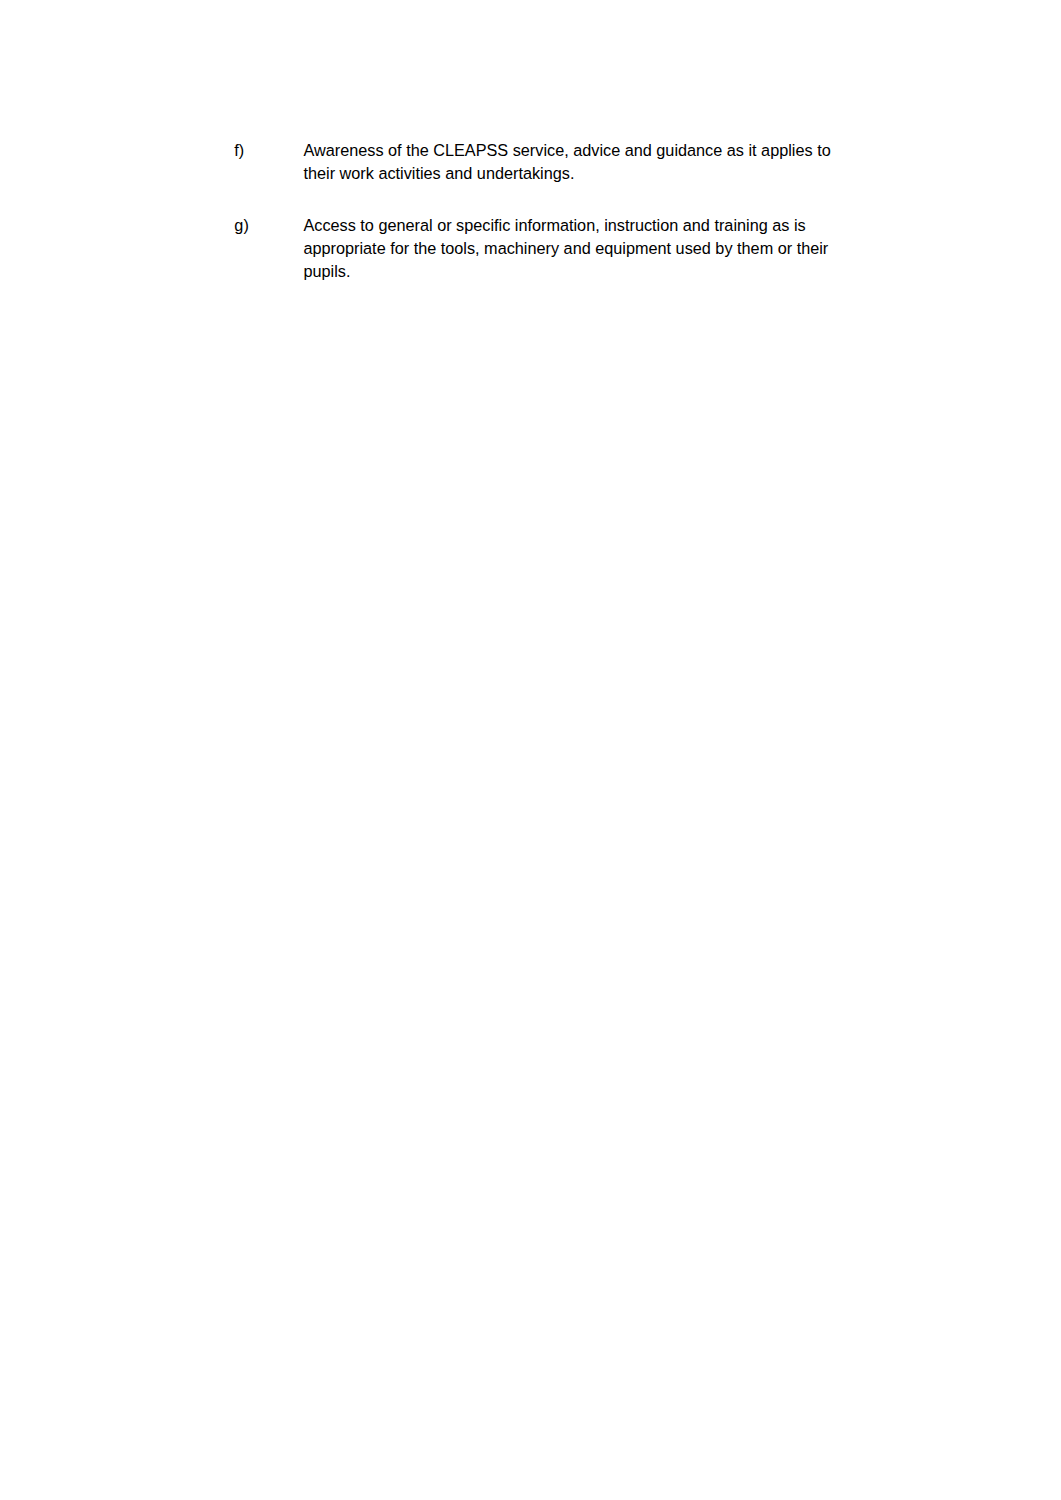f) Awareness of the CLEAPSS service, advice and guidance as it applies to their work activities and undertakings.
g) Access to general or specific information, instruction and training as is appropriate for the tools, machinery and equipment used by them or their pupils.